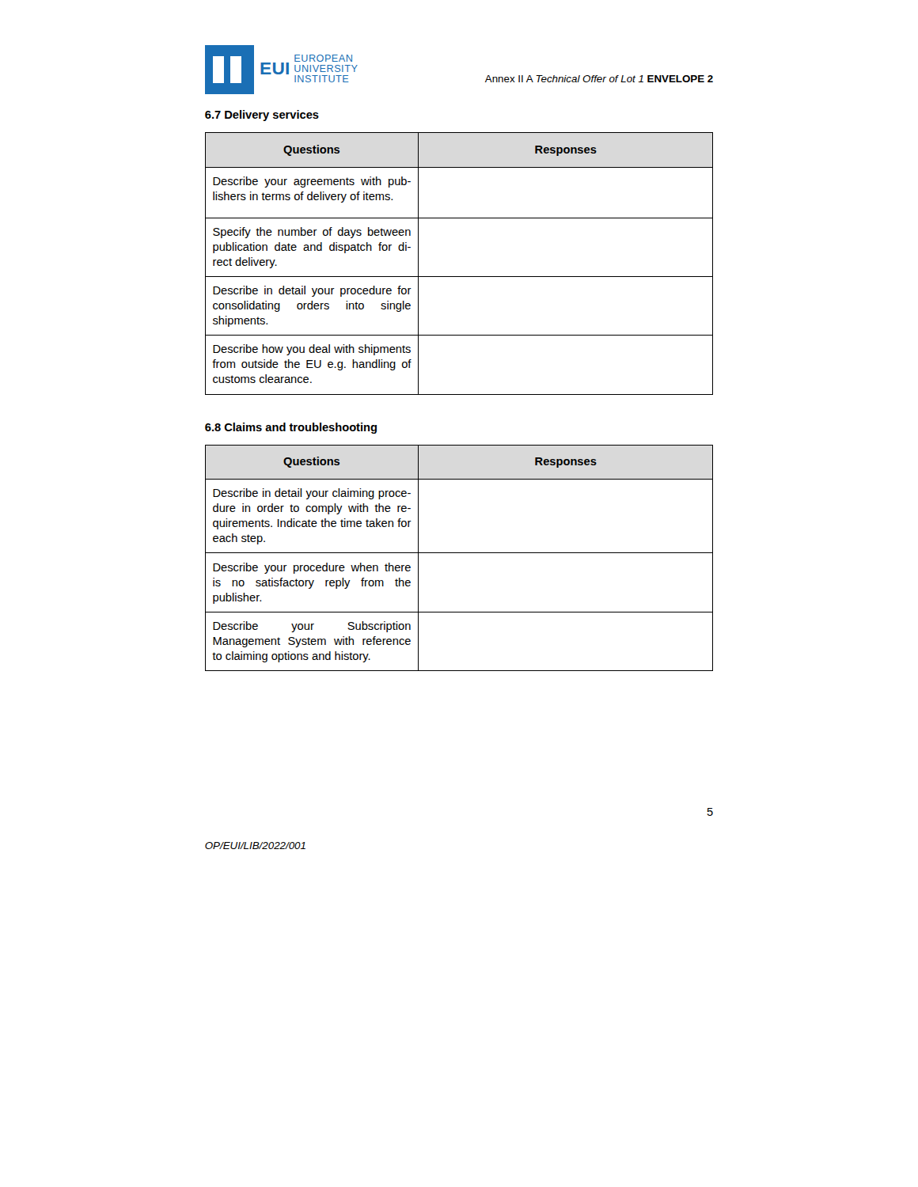EUI
EUROPEAN UNIVERSITY INSTITUTE
Annex II A Technical Offer of Lot 1 ENVELOPE 2
6.7 Delivery services
| Questions | Responses |
| --- | --- |
| Describe your agreements with publishers in terms of delivery of items. | |
| Specify the number of days between publication date and dispatch for direct delivery. | |
| Describe in detail your procedure for consolidating orders into single shipments. | |
| Describe how you deal with shipments from outside the EU e.g. handling of customs clearance. | |
6.8 Claims and troubleshooting
| Questions | Responses |
| --- | --- |
| Describe in detail your claiming procedure in order to comply with the requirements. Indicate the time taken for each step. | |
| Describe your procedure when there is no satisfactory reply from the publisher. | |
| Describe your Subscription Management System with reference to claiming options and history. | |
5
OP/EUI/LIB/2022/001